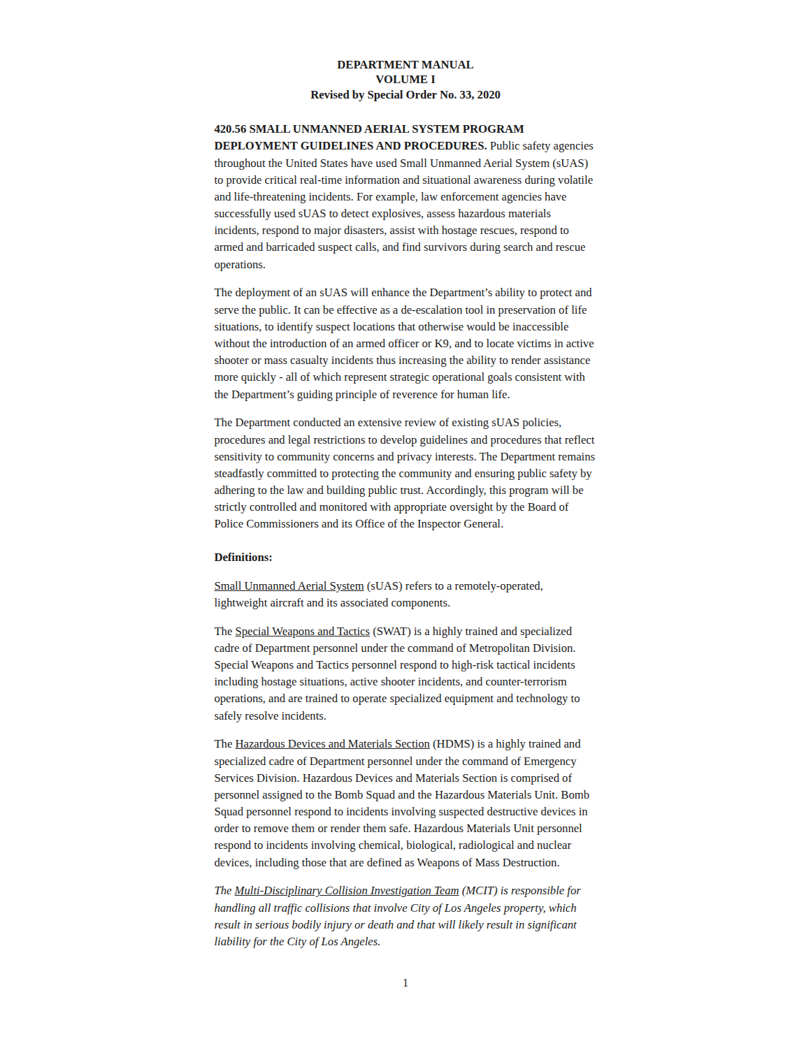DEPARTMENT MANUAL VOLUME I Revised by Special Order No. 33, 2020
420.56 SMALL UNMANNED AERIAL SYSTEM PROGRAM DEPLOYMENT GUIDELINES AND PROCEDURES. Public safety agencies throughout the United States have used Small Unmanned Aerial System (sUAS) to provide critical real-time information and situational awareness during volatile and life-threatening incidents. For example, law enforcement agencies have successfully used sUAS to detect explosives, assess hazardous materials incidents, respond to major disasters, assist with hostage rescues, respond to armed and barricaded suspect calls, and find survivors during search and rescue operations.
The deployment of an sUAS will enhance the Department’s ability to protect and serve the public. It can be effective as a de-escalation tool in preservation of life situations, to identify suspect locations that otherwise would be inaccessible without the introduction of an armed officer or K9, and to locate victims in active shooter or mass casualty incidents thus increasing the ability to render assistance more quickly - all of which represent strategic operational goals consistent with the Department’s guiding principle of reverence for human life.
The Department conducted an extensive review of existing sUAS policies, procedures and legal restrictions to develop guidelines and procedures that reflect sensitivity to community concerns and privacy interests. The Department remains steadfastly committed to protecting the community and ensuring public safety by adhering to the law and building public trust. Accordingly, this program will be strictly controlled and monitored with appropriate oversight by the Board of Police Commissioners and its Office of the Inspector General.
Definitions:
Small Unmanned Aerial System (sUAS) refers to a remotely-operated, lightweight aircraft and its associated components.
The Special Weapons and Tactics (SWAT) is a highly trained and specialized cadre of Department personnel under the command of Metropolitan Division. Special Weapons and Tactics personnel respond to high-risk tactical incidents including hostage situations, active shooter incidents, and counter-terrorism operations, and are trained to operate specialized equipment and technology to safely resolve incidents.
The Hazardous Devices and Materials Section (HDMS) is a highly trained and specialized cadre of Department personnel under the command of Emergency Services Division. Hazardous Devices and Materials Section is comprised of personnel assigned to the Bomb Squad and the Hazardous Materials Unit. Bomb Squad personnel respond to incidents involving suspected destructive devices in order to remove them or render them safe. Hazardous Materials Unit personnel respond to incidents involving chemical, biological, radiological and nuclear devices, including those that are defined as Weapons of Mass Destruction.
The Multi-Disciplinary Collision Investigation Team (MCIT) is responsible for handling all traffic collisions that involve City of Los Angeles property, which result in serious bodily injury or death and that will likely result in significant liability for the City of Los Angeles.
1